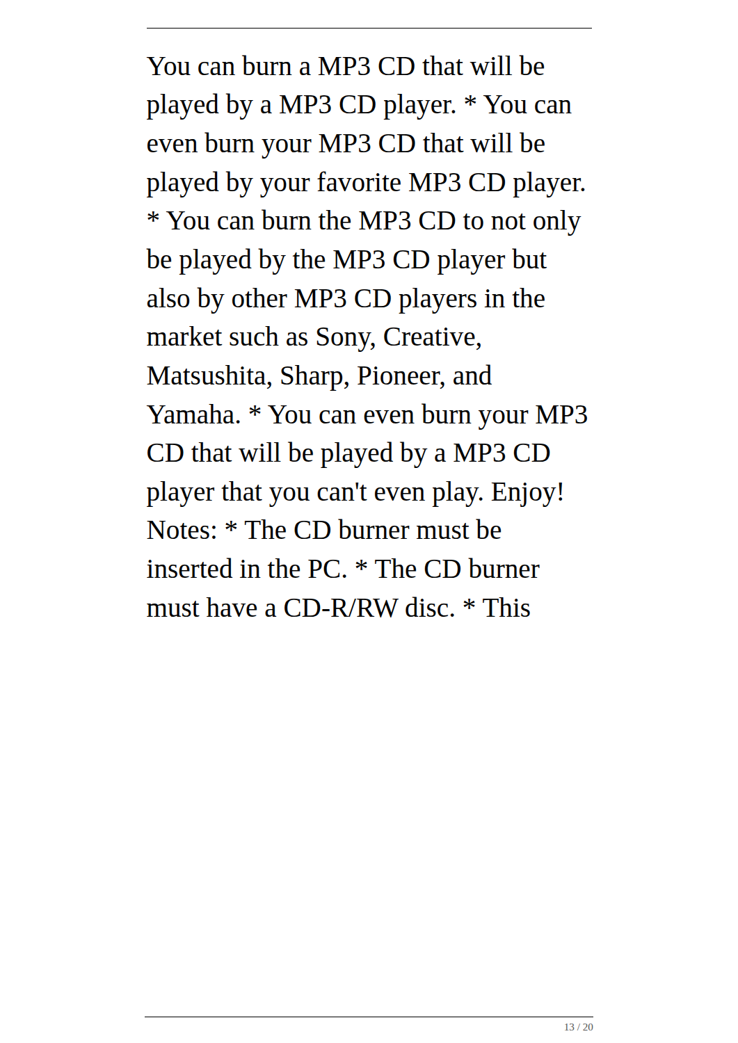You can burn a MP3 CD that will be played by a MP3 CD player. * You can even burn your MP3 CD that will be played by your favorite MP3 CD player. * You can burn the MP3 CD to not only be played by the MP3 CD player but also by other MP3 CD players in the market such as Sony, Creative, Matsushita, Sharp, Pioneer, and Yamaha. * You can even burn your MP3 CD that will be played by a MP3 CD player that you can't even play. Enjoy! Notes: * The CD burner must be inserted in the PC. * The CD burner must have a CD-R/RW disc. * This
13 / 20